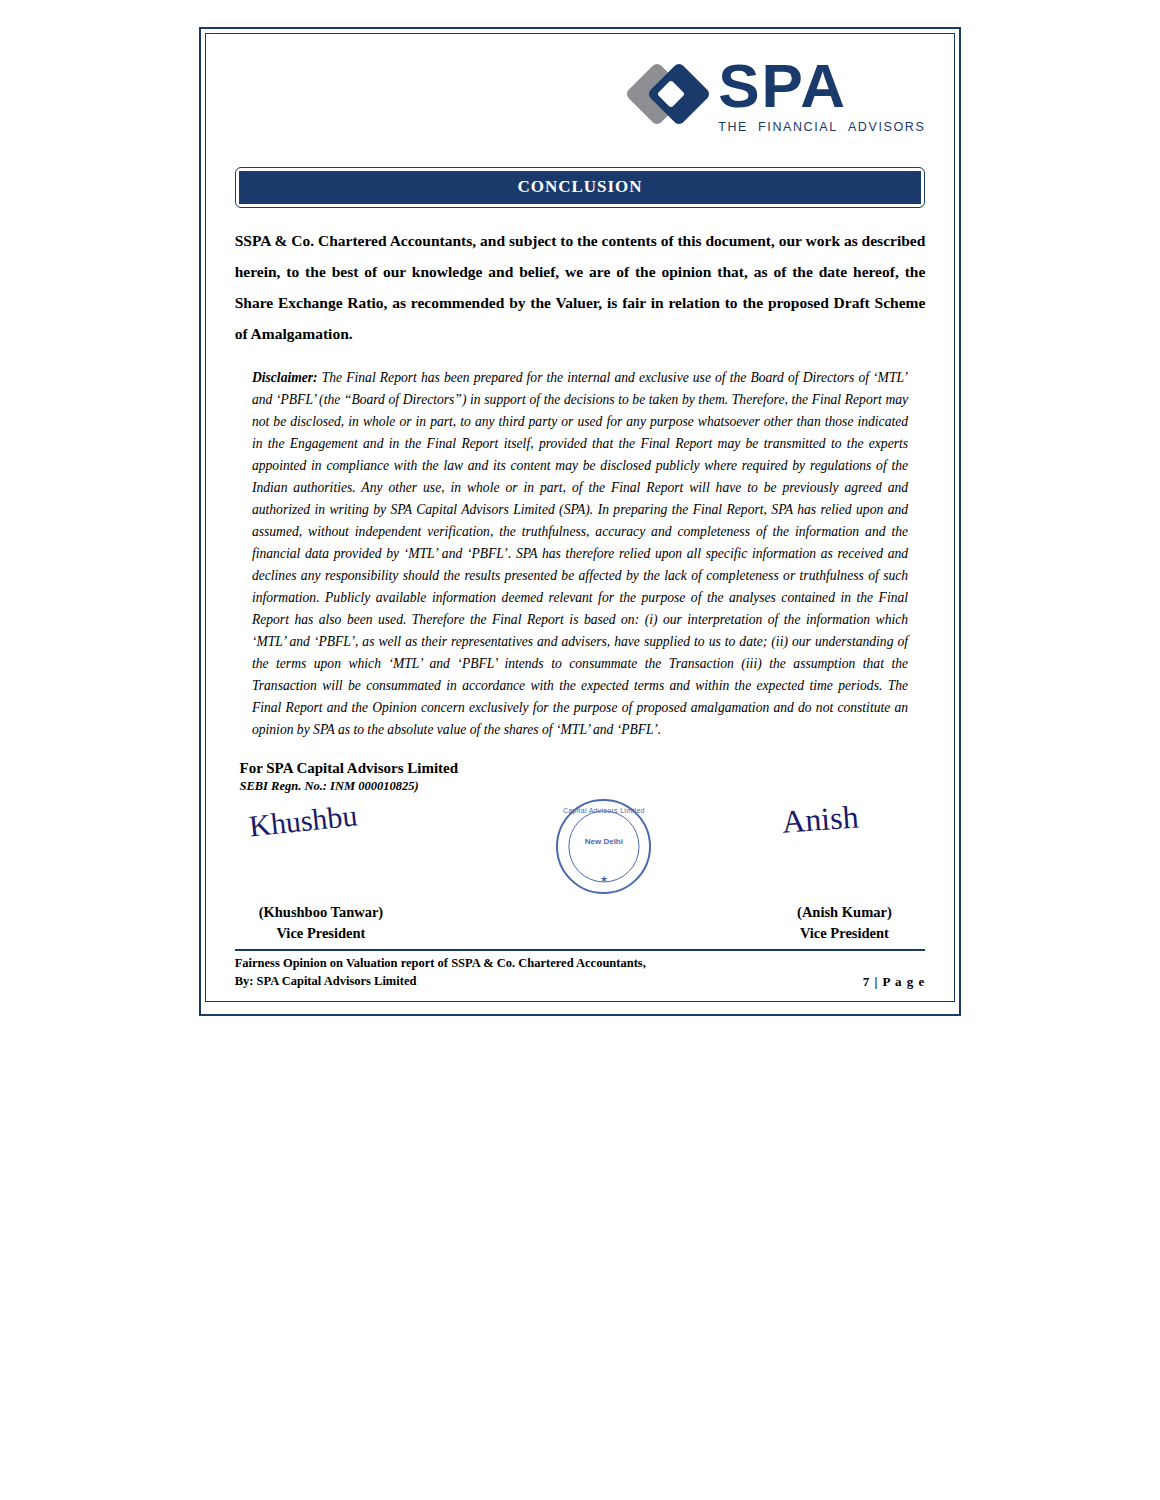SPA THE FINANCIAL ADVISORS
CONCLUSION
SSPA & Co. Chartered Accountants, and subject to the contents of this document, our work as described herein, to the best of our knowledge and belief, we are of the opinion that, as of the date hereof, the Share Exchange Ratio, as recommended by the Valuer, is fair in relation to the proposed Draft Scheme of Amalgamation.
Disclaimer: The Final Report has been prepared for the internal and exclusive use of the Board of Directors of ‘MTL’ and ‘PBFL’ (the “Board of Directors”) in support of the decisions to be taken by them. Therefore, the Final Report may not be disclosed, in whole or in part, to any third party or used for any purpose whatsoever other than those indicated in the Engagement and in the Final Report itself, provided that the Final Report may be transmitted to the experts appointed in compliance with the law and its content may be disclosed publicly where required by regulations of the Indian authorities. Any other use, in whole or in part, of the Final Report will have to be previously agreed and authorized in writing by SPA Capital Advisors Limited (SPA). In preparing the Final Report, SPA has relied upon and assumed, without independent verification, the truthfulness, accuracy and completeness of the information and the financial data provided by ‘MTL’ and ‘PBFL’. SPA has therefore relied upon all specific information as received and declines any responsibility should the results presented be affected by the lack of completeness or truthfulness of such information. Publicly available information deemed relevant for the purpose of the analyses contained in the Final Report has also been used. Therefore the Final Report is based on: (i) our interpretation of the information which ‘MTL’ and ‘PBFL’, as well as their representatives and advisers, have supplied to us to date; (ii) our understanding of the terms upon which ‘MTL’ and ‘PBFL’ intends to consummate the Transaction (iii) the assumption that the Transaction will be consummated in accordance with the expected terms and within the expected time periods. The Final Report and the Opinion concern exclusively for the purpose of proposed amalgamation and do not constitute an opinion by SPA as to the absolute value of the shares of ‘MTL’ and ‘PBFL’.
For SPA Capital Advisors Limited
SEBI Regn. No.: INM 000010825)
Khushbu
Capital Advisors Limited
New Delhi
★
Anish
(Khushboo Tanwar)
Vice President
(Anish Kumar)
Vice President
Fairness Opinion on Valuation report of SSPA & Co. Chartered Accountants,
By: SPA Capital Advisors Limited
7 | P a g e